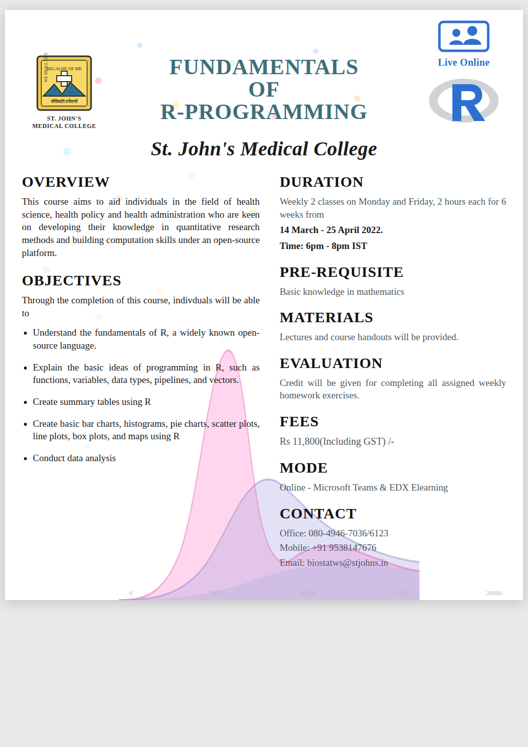05000100001500020000
St. John's Medical College
BECAUSE OF ME WE SHALL LIVE जीविष्यति मयैवासौ
ST. JOHN'S
MEDICAL COLLEGE
FUNDAMENTALS
OF
R-PROGRAMMING
Live Online
OVERVIEW
This course aims to aid individuals in the field of health science, health policy and health administration who are keen on developing their knowledge in quantitative research methods and building computation skills under an open-source platform.
OBJECTIVES
Through the completion of this course, indivduals will be able to
Understand the fundamentals of R, a widely known open-source language.
Explain the basic ideas of programming in R, such as functions, variables, data types, pipelines, and vectors.
Create summary tables using R
Create basic bar charts, histograms, pie charts, scatter plots, line plots, box plots, and maps using R
Conduct data analysis
DURATION
Weekly 2 classes on Monday and Friday, 2 hours each for 6 weeks from
14 March - 25 April 2022.
Time: 6pm - 8pm IST
PRE-REQUISITE
Basic knowledge in mathematics
MATERIALS
Lectures and course handouts will be provided.
EVALUATION
Credit will be given for completing all assigned weekly homework exercises.
FEES
Rs 11,800(Including GST) /-
MODE
Online - Microsoft Teams & EDX Elearning
CONTACT
Office: 080-4946-7036/6123
Mobile: +91 9538147676
Email: biostatws@stjohns.in